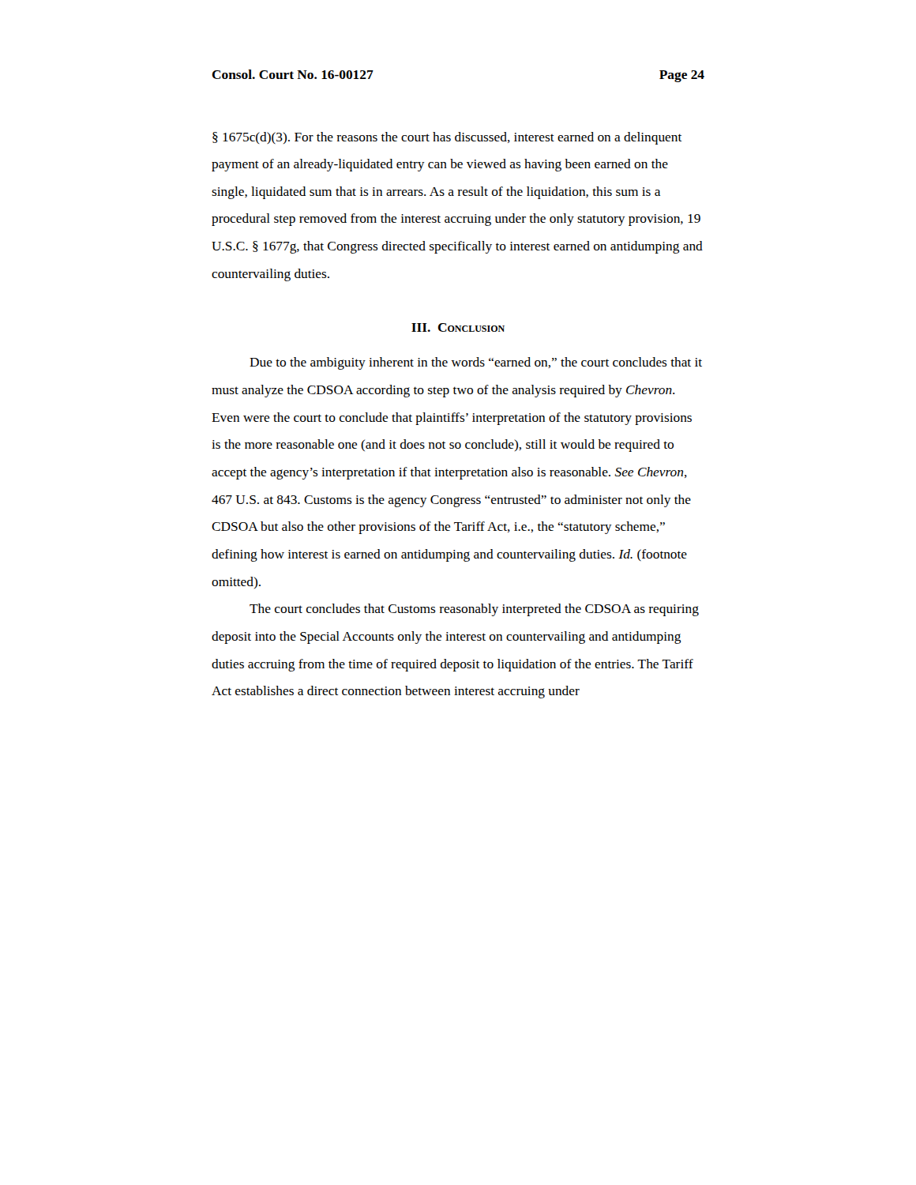Consol. Court No. 16-00127 Page 24
§ 1675c(d)(3). For the reasons the court has discussed, interest earned on a delinquent payment of an already-liquidated entry can be viewed as having been earned on the single, liquidated sum that is in arrears. As a result of the liquidation, this sum is a procedural step removed from the interest accruing under the only statutory provision, 19 U.S.C. § 1677g, that Congress directed specifically to interest earned on antidumping and countervailing duties.
III. Conclusion
Due to the ambiguity inherent in the words “earned on,” the court concludes that it must analyze the CDSOA according to step two of the analysis required by Chevron. Even were the court to conclude that plaintiffs’ interpretation of the statutory provisions is the more reasonable one (and it does not so conclude), still it would be required to accept the agency’s interpretation if that interpretation also is reasonable. See Chevron, 467 U.S. at 843. Customs is the agency Congress “entrusted” to administer not only the CDSOA but also the other provisions of the Tariff Act, i.e., the “statutory scheme,” defining how interest is earned on antidumping and countervailing duties. Id. (footnote omitted).
The court concludes that Customs reasonably interpreted the CDSOA as requiring deposit into the Special Accounts only the interest on countervailing and antidumping duties accruing from the time of required deposit to liquidation of the entries. The Tariff Act establishes a direct connection between interest accruing under